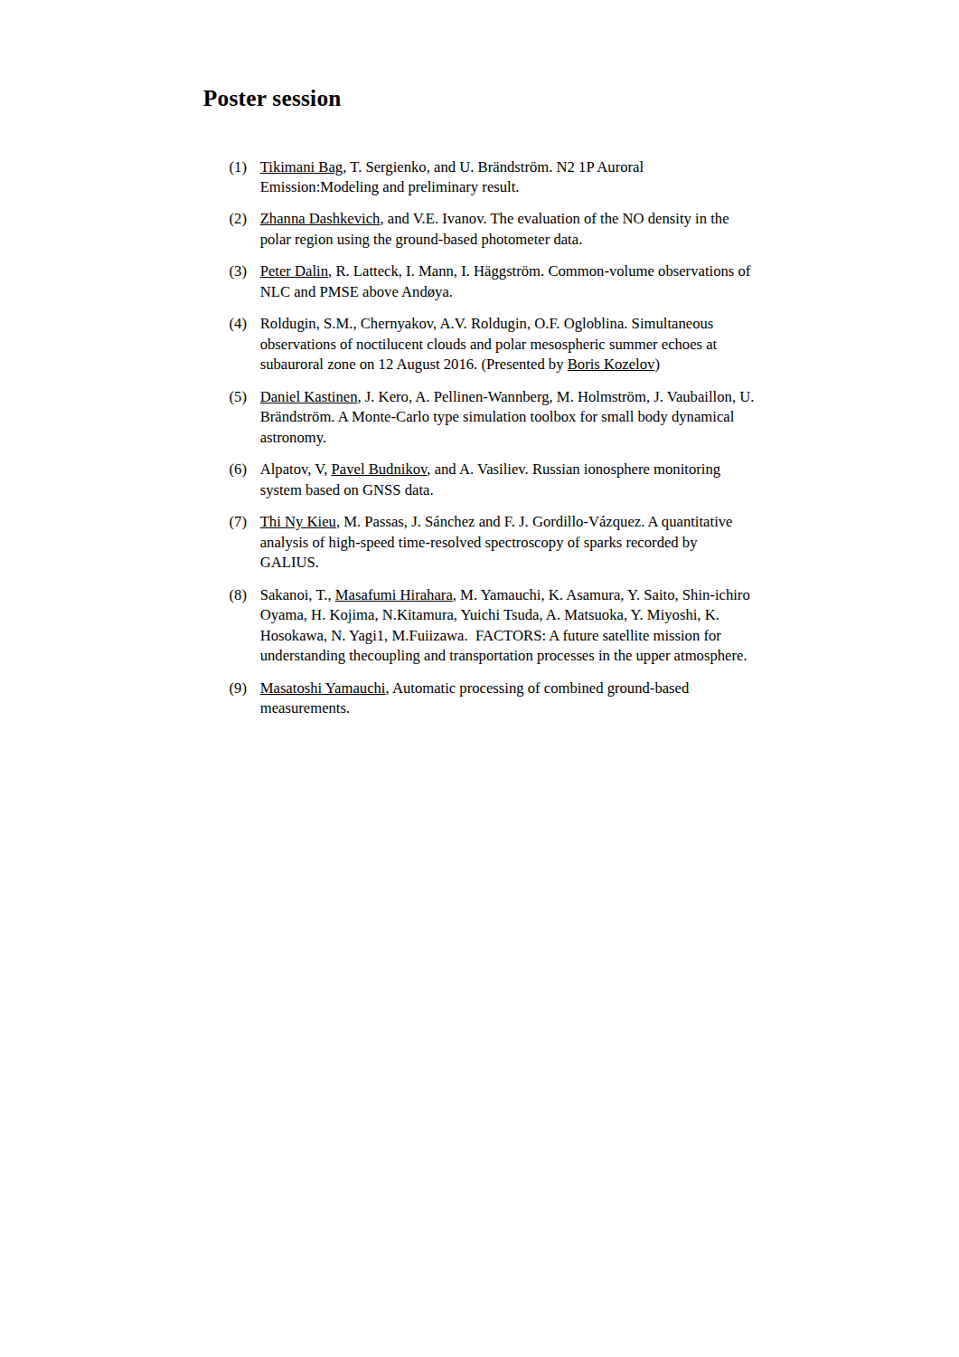Poster session
Tikimani Bag, T. Sergienko, and U. Brändström. N2 1P Auroral Emission:Modeling and preliminary result.
Zhanna Dashkevich, and V.E. Ivanov. The evaluation of the NO density in the polar region using the ground-based photometer data.
Peter Dalin, R. Latteck, I. Mann, I. Häggström. Common-volume observations of NLC and PMSE above Andøya.
Roldugin, S.M., Chernyakov, A.V. Roldugin, O.F. Ogloblina. Simultaneous observations of noctilucent clouds and polar mesospheric summer echoes at subauroral zone on 12 August 2016. (Presented by Boris Kozelov)
Daniel Kastinen, J. Kero, A. Pellinen-Wannberg, M. Holmström, J. Vaubaillon, U. Brändström. A Monte-Carlo type simulation toolbox for small body dynamical astronomy.
Alpatov, V, Pavel Budnikov, and A. Vasiliev. Russian ionosphere monitoring system based on GNSS data.
Thi Ny Kieu, M. Passas, J. Sánchez and F. J. Gordillo-Vázquez. A quantitative analysis of high-speed time-resolved spectroscopy of sparks recorded by GALIUS.
Sakanoi, T., Masafumi Hirahara, M. Yamauchi, K. Asamura, Y. Saito, Shin-ichiro Oyama, H. Kojima, N.Kitamura, Yuichi Tsuda, A. Matsuoka, Y. Miyoshi, K. Hosokawa, N. Yagi1, M.Fuiizawa. FACTORS: A future satellite mission for understanding thecoupling and transportation processes in the upper atmosphere.
Masatoshi Yamauchi, Automatic processing of combined ground-based measurements.